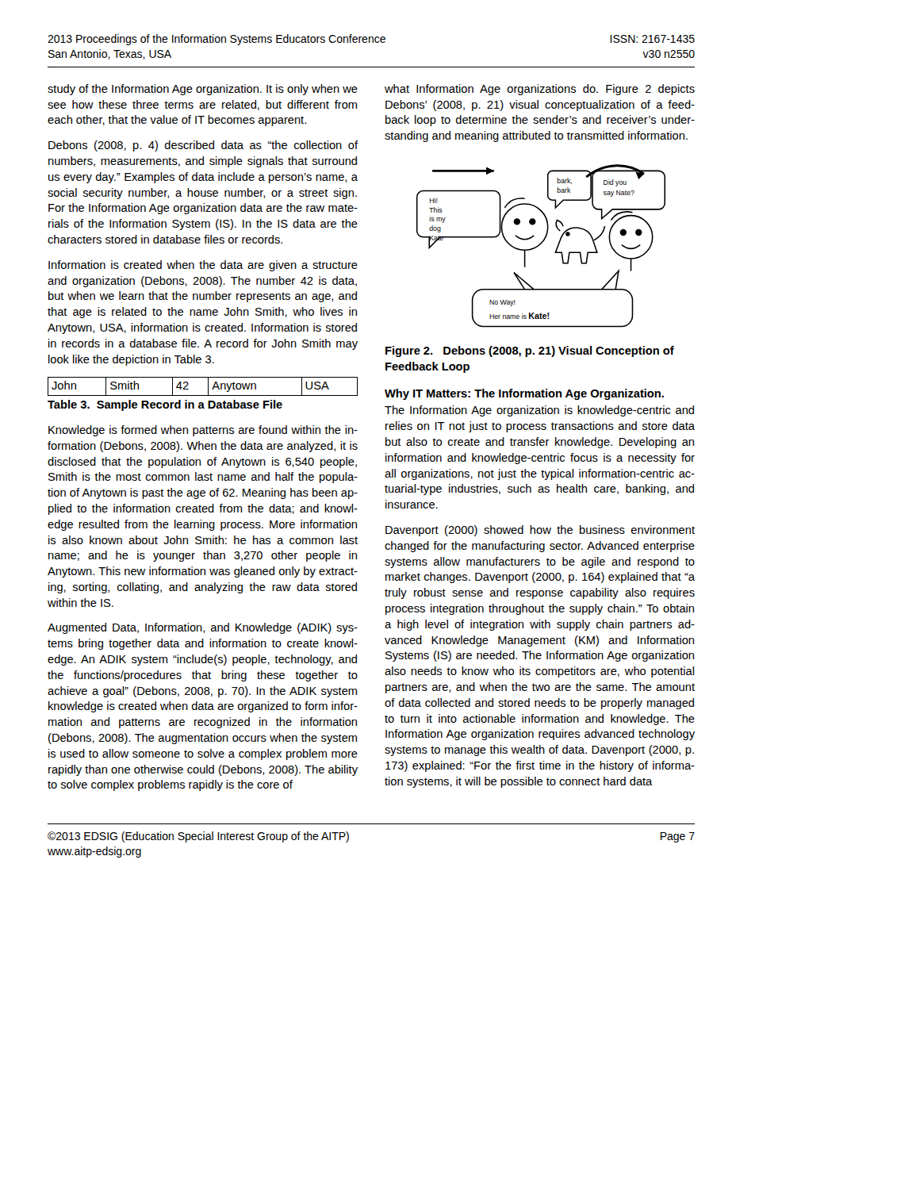2013 Proceedings of the Information Systems Educators Conference
San Antonio, Texas, USA
ISSN: 2167-1435
v30 n2550
study of the Information Age organization. It is only when we see how these three terms are related, but different from each other, that the value of IT becomes apparent.
Debons (2008, p. 4) described data as “the collection of numbers, measurements, and simple signals that surround us every day.” Examples of data include a person’s name, a social security number, a house number, or a street sign. For the Information Age organization data are the raw materials of the Information System (IS). In the IS data are the characters stored in database files or records.
Information is created when the data are given a structure and organization (Debons, 2008). The number 42 is data, but when we learn that the number represents an age, and that age is related to the name John Smith, who lives in Anytown, USA, information is created. Information is stored in records in a database file. A record for John Smith may look like the depiction in Table 3.
| John | Smith | 42 | Anytown | USA |
Table 3. Sample Record in a Database File
Knowledge is formed when patterns are found within the information (Debons, 2008). When the data are analyzed, it is disclosed that the population of Anytown is 6,540 people, Smith is the most common last name and half the population of Anytown is past the age of 62. Meaning has been applied to the information created from the data; and knowledge resulted from the learning process. More information is also known about John Smith: he has a common last name; and he is younger than 3,270 other people in Anytown. This new information was gleaned only by extracting, sorting, collating, and analyzing the raw data stored within the IS.
Augmented Data, Information, and Knowledge (ADIK) systems bring together data and information to create knowledge. An ADIK system “include(s) people, technology, and the functions/procedures that bring these together to achieve a goal” (Debons, 2008, p. 70). In the ADIK system knowledge is created when data are organized to form information and patterns are recognized in the information (Debons, 2008). The augmentation occurs when the system is used to allow someone to solve a complex problem more rapidly than one otherwise could (Debons, 2008). The ability to solve complex problems rapidly is the core of
what Information Age organizations do. Figure 2 depicts Debons’ (2008, p. 21) visual conceptualization of a feedback loop to determine the sender’s and receiver’s understanding and meaning attributed to transmitted information.
Hi! This is my dog Kate bark, bark Did you say Nate? No Way! Her name is Kate!
Figure 2. Debons (2008, p. 21) Visual Conception of Feedback Loop
Why IT Matters: The Information Age Organization.
The Information Age organization is knowledge-centric and relies on IT not just to process transactions and store data but also to create and transfer knowledge. Developing an information and knowledge-centric focus is a necessity for all organizations, not just the typical information-centric actuarial-type industries, such as health care, banking, and insurance.
Davenport (2000) showed how the business environment changed for the manufacturing sector. Advanced enterprise systems allow manufacturers to be agile and respond to market changes. Davenport (2000, p. 164) explained that “a truly robust sense and response capability also requires process integration throughout the supply chain.” To obtain a high level of integration with supply chain partners advanced Knowledge Management (KM) and Information Systems (IS) are needed. The Information Age organization also needs to know who its competitors are, who potential partners are, and when the two are the same. The amount of data collected and stored needs to be properly managed to turn it into actionable information and knowledge. The Information Age organization requires advanced technology systems to manage this wealth of data. Davenport (2000, p. 173) explained: “For the first time in the history of information systems, it will be possible to connect hard data
©2013 EDSIG (Education Special Interest Group of the AITP)
www.aitp-edsig.org
Page 7